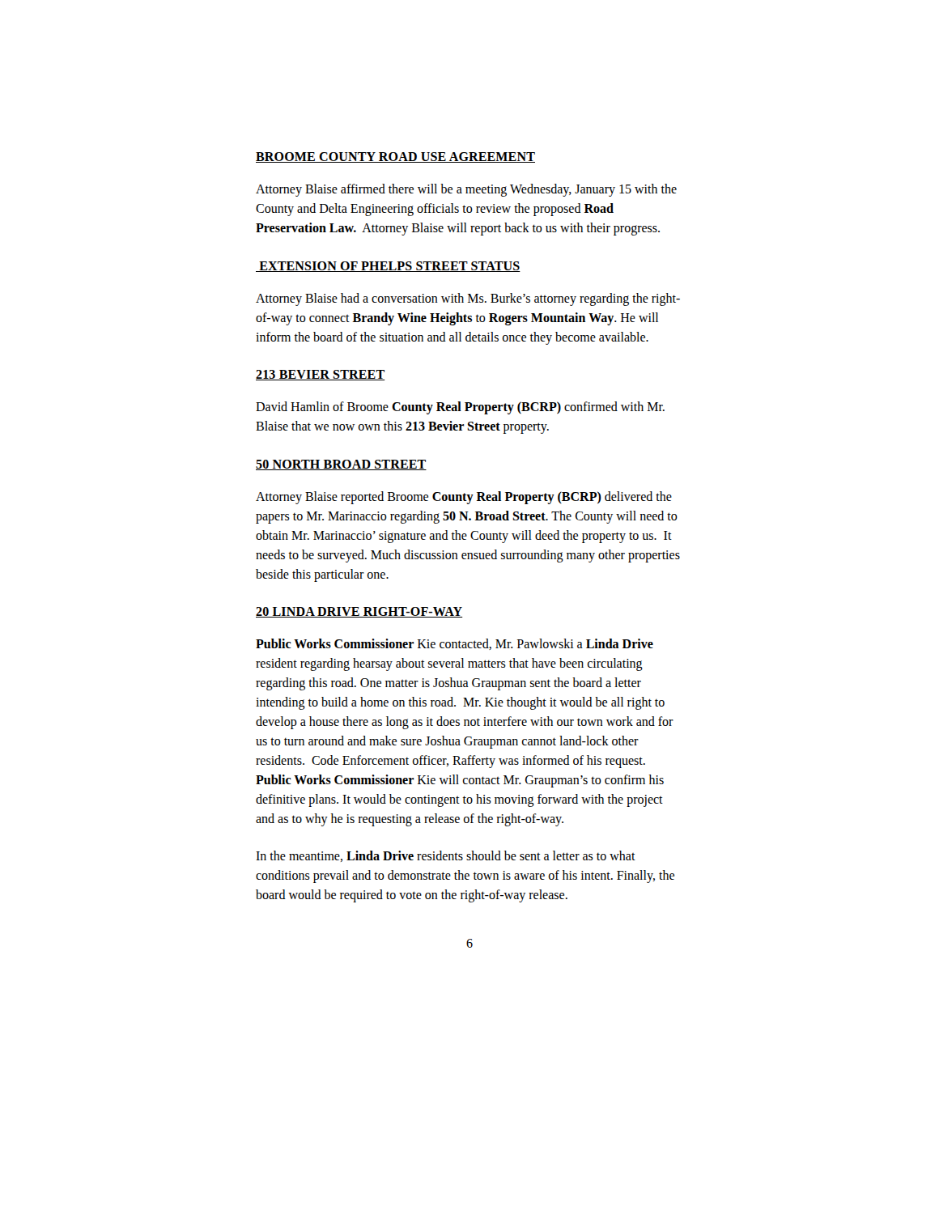BROOME COUNTY ROAD USE AGREEMENT
Attorney Blaise affirmed there will be a meeting Wednesday, January 15 with the County and Delta Engineering officials to review the proposed Road Preservation Law. Attorney Blaise will report back to us with their progress.
EXTENSION OF PHELPS STREET STATUS
Attorney Blaise had a conversation with Ms. Burke’s attorney regarding the right-of-way to connect Brandy Wine Heights to Rogers Mountain Way. He will inform the board of the situation and all details once they become available.
213 BEVIER STREET
David Hamlin of Broome County Real Property (BCRP) confirmed with Mr. Blaise that we now own this 213 Bevier Street property.
50 NORTH BROAD STREET
Attorney Blaise reported Broome County Real Property (BCRP) delivered the papers to Mr. Marinaccio regarding 50 N. Broad Street. The County will need to obtain Mr. Marinaccio’ signature and the County will deed the property to us. It needs to be surveyed. Much discussion ensued surrounding many other properties beside this particular one.
20 LINDA DRIVE RIGHT-OF-WAY
Public Works Commissioner Kie contacted, Mr. Pawlowski a Linda Drive resident regarding hearsay about several matters that have been circulating regarding this road. One matter is Joshua Graupman sent the board a letter intending to build a home on this road. Mr. Kie thought it would be all right to develop a house there as long as it does not interfere with our town work and for us to turn around and make sure Joshua Graupman cannot land-lock other residents. Code Enforcement officer, Rafferty was informed of his request. Public Works Commissioner Kie will contact Mr. Graupman’s to confirm his definitive plans. It would be contingent to his moving forward with the project and as to why he is requesting a release of the right-of-way.
In the meantime, Linda Drive residents should be sent a letter as to what conditions prevail and to demonstrate the town is aware of his intent. Finally, the board would be required to vote on the right-of-way release.
6